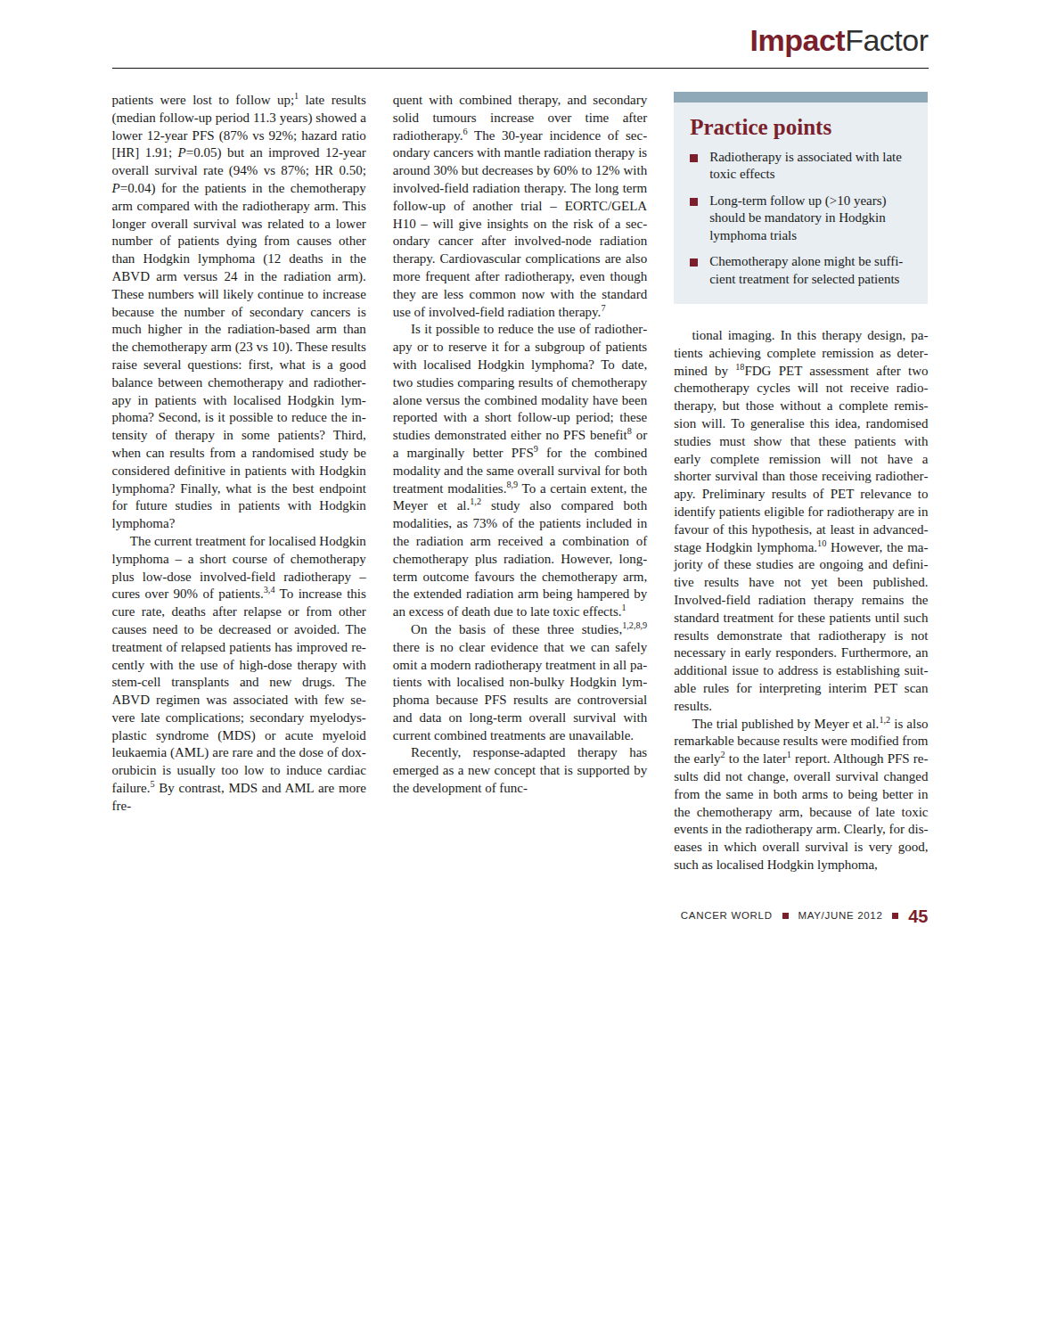Impact Factor
patients were lost to follow up;1 late results (median follow-up period 11.3 years) showed a lower 12-year PFS (87% vs 92%; hazard ratio [HR] 1.91; P=0.05) but an improved 12-year overall survival rate (94% vs 87%; HR 0.50; P=0.04) for the patients in the chemotherapy arm compared with the radiotherapy arm. This longer overall survival was related to a lower number of patients dying from causes other than Hodgkin lymphoma (12 deaths in the ABVD arm versus 24 in the radiation arm). These numbers will likely continue to increase because the number of secondary cancers is much higher in the radiation-based arm than the chemotherapy arm (23 vs 10). These results raise several questions: first, what is a good balance between chemotherapy and radiotherapy in patients with localised Hodgkin lymphoma? Second, is it possible to reduce the intensity of therapy in some patients? Third, when can results from a randomised study be considered definitive in patients with Hodgkin lymphoma? Finally, what is the best endpoint for future studies in patients with Hodgkin lymphoma?
The current treatment for localised Hodgkin lymphoma – a short course of chemotherapy plus low-dose involved-field radiotherapy – cures over 90% of patients.3,4 To increase this cure rate, deaths after relapse or from other causes need to be decreased or avoided. The treatment of relapsed patients has improved recently with the use of high-dose therapy with stem-cell transplants and new drugs. The ABVD regimen was associated with few severe late complications; secondary myelodysplastic syndrome (MDS) or acute myeloid leukaemia (AML) are rare and the dose of doxorubicin is usually too low to induce cardiac failure.5 By contrast, MDS and AML are more fre-
quent with combined therapy, and secondary solid tumours increase over time after radiotherapy.6 The 30-year incidence of secondary cancers with mantle radiation therapy is around 30% but decreases by 60% to 12% with involved-field radiation therapy. The long term follow-up of another trial – EORTC/GELA H10 – will give insights on the risk of a secondary cancer after involved-node radiation therapy. Cardiovascular complications are also more frequent after radiotherapy, even though they are less common now with the standard use of involved-field radiation therapy.7
Is it possible to reduce the use of radiotherapy or to reserve it for a subgroup of patients with localised Hodgkin lymphoma? To date, two studies comparing results of chemotherapy alone versus the combined modality have been reported with a short follow-up period; these studies demonstrated either no PFS benefit8 or a marginally better PFS9 for the combined modality and the same overall survival for both treatment modalities.8,9 To a certain extent, the Meyer et al.1,2 study also compared both modalities, as 73% of the patients included in the radiation arm received a combination of chemotherapy plus radiation. However, long-term outcome favours the chemotherapy arm, the extended radiation arm being hampered by an excess of death due to late toxic effects.1
On the basis of these three studies,1,2,8,9 there is no clear evidence that we can safely omit a modern radiotherapy treatment in all patients with localised non-bulky Hodgkin lymphoma because PFS results are controversial and data on long-term overall survival with current combined treatments are unavailable.
Recently, response-adapted therapy has emerged as a new concept that is supported by the development of func-
Practice points
Radiotherapy is associated with late toxic effects
Long-term follow up (>10 years) should be mandatory in Hodgkin lymphoma trials
Chemotherapy alone might be sufficient treatment for selected patients
tional imaging. In this therapy design, patients achieving complete remission as determined by 18FDG PET assessment after two chemotherapy cycles will not receive radiotherapy, but those without a complete remission will. To generalise this idea, randomised studies must show that these patients with early complete remission will not have a shorter survival than those receiving radiotherapy. Preliminary results of PET relevance to identify patients eligible for radiotherapy are in favour of this hypothesis, at least in advanced-stage Hodgkin lymphoma.10 However, the majority of these studies are ongoing and definitive results have not yet been published. Involved-field radiation therapy remains the standard treatment for these patients until such results demonstrate that radiotherapy is not necessary in early responders. Furthermore, an additional issue to address is establishing suitable rules for interpreting interim PET scan results.
The trial published by Meyer et al.1,2 is also remarkable because results were modified from the early2 to the later1 report. Although PFS results did not change, overall survival changed from the same in both arms to being better in the chemotherapy arm, because of late toxic events in the radiotherapy arm. Clearly, for diseases in which overall survival is very good, such as localised Hodgkin lymphoma,
CANCER WORLD MAY/JUNE 2012 45